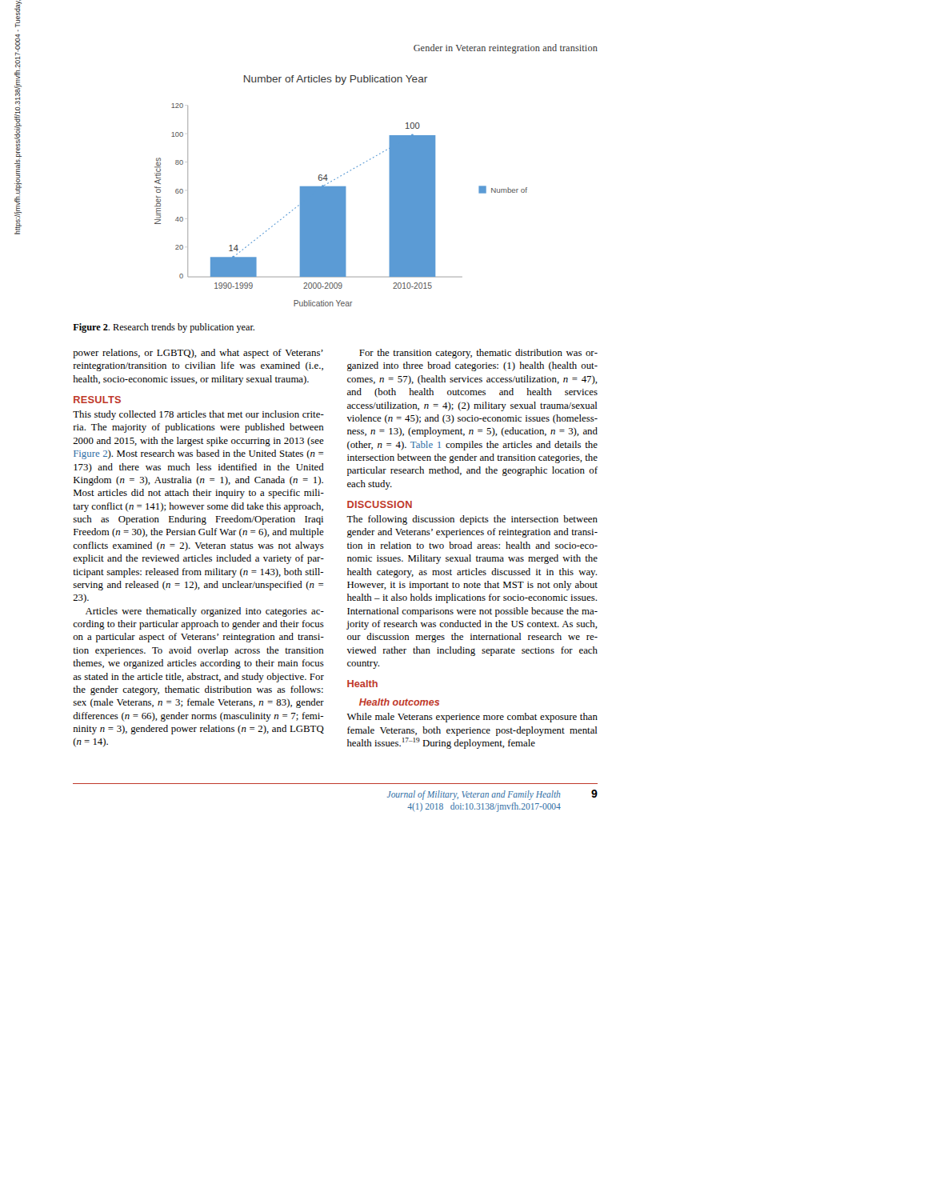Gender in Veteran reintegration and transition
https://jmvfh.utpjournals.press/doi/pdf/10.3138/jmvfh.2017-0004 - Tuesday, June 23, 2020 8:53:10 AM - IP Address:68.69.20.242
Number of Articles by Publication Year
120 100 80 60 40 20 0 14 64 100 1990-1999 2000-2009 2010-2015 Publication Year Number of Articles Number of Articles
Figure 2. Research trends by publication year.
power relations, or LGBTQ), and what aspect of Veterans’ reintegration/transition to civilian life was examined (i.e., health, socio-economic issues, or military sexual trauma).
Results
This study collected 178 articles that met our inclusion criteria. The majority of publications were published between 2000 and 2015, with the largest spike occurring in 2013 (see Figure 2). Most research was based in the United States (n = 173) and there was much less identified in the United Kingdom (n = 3), Australia (n = 1), and Canada (n = 1). Most articles did not attach their inquiry to a specific military conflict (n = 141); however some did take this approach, such as Operation Enduring Freedom/Operation Iraqi Freedom (n = 30), the Persian Gulf War (n = 6), and multiple conflicts examined (n = 2). Veteran status was not always explicit and the reviewed articles included a variety of participant samples: released from military (n = 143), both still-serving and released (n = 12), and unclear/unspecified (n = 23).
Articles were thematically organized into categories according to their particular approach to gender and their focus on a particular aspect of Veterans’ reintegration and transition experiences. To avoid overlap across the transition themes, we organized articles according to their main focus as stated in the article title, abstract, and study objective. For the gender category, thematic distribution was as follows: sex (male Veterans, n = 3; female Veterans, n = 83), gender differences (n = 66), gender norms (masculinity n = 7; femininity n = 3), gendered power relations (n = 2), and LGBTQ (n = 14).
For the transition category, thematic distribution was organized into three broad categories: (1) health (health outcomes, n = 57), (health services access/utilization, n = 47), and (both health outcomes and health services access/utilization, n = 4); (2) military sexual trauma/sexual violence (n = 45); and (3) socio-economic issues (homelessness, n = 13), (employment, n = 5), (education, n = 3), and (other, n = 4). Table 1 compiles the articles and details the intersection between the gender and transition categories, the particular research method, and the geographic location of each study.
Discussion
The following discussion depicts the intersection between gender and Veterans’ experiences of reintegration and transition in relation to two broad areas: health and socio-economic issues. Military sexual trauma was merged with the health category, as most articles discussed it in this way. However, it is important to note that MST is not only about health – it also holds implications for socio-economic issues. International comparisons were not possible because the majority of research was conducted in the US context. As such, our discussion merges the international research we reviewed rather than including separate sections for each country.
Health
Health outcomes
While male Veterans experience more combat exposure than female Veterans, both experience post-deployment mental health issues.17–19 During deployment, female
Journal of Military, Veteran and Family Health
4(1) 2018 doi:10.3138/jmvfh.2017-0004
9